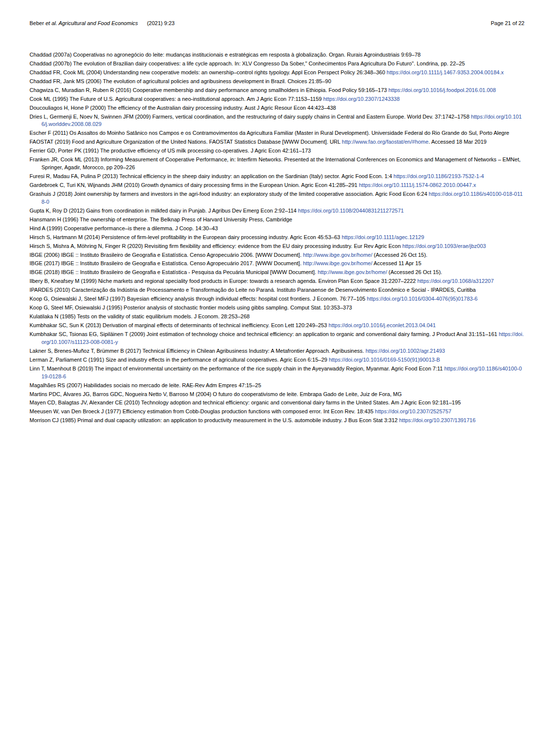Beber et al. Agricultural and Food Economics (2021) 9:23
Page 21 of 22
Chaddad (2007a) Cooperativas no agronegócio do leite: mudanças institucionais e estratégicas em resposta à globalização. Organ. Rurais Agroindustriais 9:69–78
Chaddad (2007b) The evolution of Brazilian dairy cooperatives: a life cycle approach. In: XLV Congresso Da Sober," Conhecimentos Para Agricultura Do Futuro". Londrina, pp. 22–25
Chaddad FR, Cook ML (2004) Understanding new cooperative models: an ownership–control rights typology. Appl Econ Perspect Policy 26:348–360 https://doi.org/10.1111/j.1467-9353.2004.00184.x
Chaddad FR, Jank MS (2006) The evolution of agricultural policies and agribusiness development in Brazil. Choices 21:85–90
Chagwiza C, Muradian R, Ruben R (2016) Cooperative membership and dairy performance among smallholders in Ethiopia. Food Policy 59:165–173 https://doi.org/10.1016/j.foodpol.2016.01.008
Cook ML (1995) The Future of U.S. Agricultural cooperatives: a neo-institutional approach. Am J Agric Econ 77:1153–1159 https://doi.org/10.2307/1243338
Doucouliagos H, Hone P (2000) The efficiency of the Australian dairy processing industry. Aust J Agric Resour Econ 44:423–438
Dries L, Germenji E, Noev N, Swinnen JFM (2009) Farmers, vertical coordination, and the restructuring of dairy supply chains in Central and Eastern Europe. World Dev. 37:1742–1758 https://doi.org/10.1016/j.worlddev.2008.08.029
Escher F (2011) Os Assaltos do Moinho Satânico nos Campos e os Contramovimentos da Agricultura Familiar (Master in Rural Development). Universidade Federal do Rio Grande do Sul, Porto Alegre
FAOSTAT (2019) Food and Agriculture Organization of the United Nations. FAOSTAT Statistics Database [WWW Document]. URL http://www.fao.org/faostat/en/#home. Accessed 18 Mar 2019
Ferrier GD, Porter PK (1991) The productive efficiency of US milk processing co-operatives. J Agric Econ 42:161–173
Franken JR, Cook ML (2013) Informing Measurement of Cooperative Performance, in: Interfirm Networks. Presented at the International Conferences on Economics and Management of Networks – EMNet, Springer, Agadir, Morocco, pp 209–226
Furesi R, Madau FA, Pulina P (2013) Technical efficiency in the sheep dairy industry: an application on the Sardinian (Italy) sector. Agric Food Econ. 1:4 https://doi.org/10.1186/2193-7532-1-4
Gardebroek C, Turi KN, Wijnands JHM (2010) Growth dynamics of dairy processing firms in the European Union. Agric Econ 41:285–291 https://doi.org/10.1111/j.1574-0862.2010.00447.x
Grashuis J (2018) Joint ownership by farmers and investors in the agri-food industry: an exploratory study of the limited cooperative association. Agric Food Econ 6:24 https://doi.org/10.1186/s40100-018-0118-0
Gupta K, Roy D (2012) Gains from coordination in milkfed dairy in Punjab. J Agribus Dev Emerg Econ 2:92–114 https://doi.org/10.1108/20440831211272571
Hansmann H (1996) The ownership of enterprise. The Belknap Press of Harvard University Press, Cambridge
Hind A (1999) Cooperative performance–is there a dilemma. J Coop. 14:30–43
Hirsch S, Hartmann M (2014) Persistence of firm-level profitability in the European dairy processing industry. Agric Econ 45:53–63 https://doi.org/10.1111/agec.12129
Hirsch S, Mishra A, Möhring N, Finger R (2020) Revisiting firm flexibility and efficiency: evidence from the EU dairy processing industry. Eur Rev Agric Econ https://doi.org/10.1093/erae/jbz003
IBGE (2006) IBGE :: Instituto Brasileiro de Geografia e Estatística. Censo Agropecuário 2006. [WWW Document]. http://www.ibge.gov.br/home/ (Accessed 26 Oct 15).
IBGE (2017) IBGE :: Instituto Brasileiro de Geografia e Estatística. Censo Agropecuário 2017. [WWW Document]. http://www.ibge.gov.br/home/ Accessed 11 Apr 15
IBGE (2018) IBGE :: Instituto Brasileiro de Geografia e Estatística - Pesquisa da Pecuária Municipal [WWW Document]. http://www.ibge.gov.br/home/ (Accessed 26 Oct 15).
Ilbery B, Kneafsey M (1999) Niche markets and regional speciality food products in Europe: towards a research agenda. Environ Plan Econ Space 31:2207–2222 https://doi.org/10.1068/a312207
IPARDES (2010) Caracterização da Indústria de Processamento e Transformação do Leite no Paraná. Instituto Paranaense de Desenvolvimento Econômico e Social - IPARDES, Curitiba
Koop G, Osiewalski J, Steel MFJ (1997) Bayesian efficiency analysis through individual effects: hospital cost frontiers. J Econom. 76:77–105 https://doi.org/10.1016/0304-4076(95)01783-6
Koop G, Steel MF, Osiewalski J (1995) Posterior analysis of stochastic frontier models using gibbs sampling. Comput Stat. 10:353–373
Kulatilaka N (1985) Tests on the validity of static equilibrium models. J Econom. 28:253–268
Kumbhakar SC, Sun K (2013) Derivation of marginal effects of determinants of technical inefficiency. Econ Lett 120:249–253 https://doi.org/10.1016/j.econlet.2013.04.041
Kumbhakar SC, Tsionas EG, Sipiläinen T (2009) Joint estimation of technology choice and technical efficiency: an application to organic and conventional dairy farming. J Product Anal 31:151–161 https://doi.org/10.1007/s11123-008-0081-y
Lakner S, Brenes-Muñoz T, Brümmer B (2017) Technical Efficiency in Chilean Agribusiness Industry: A Metafrontier Approach. Agribusiness. https://doi.org/10.1002/agr.21493
Lerman Z, Parliament C (1991) Size and industry effects in the performance of agricultural cooperatives. Agric Econ 6:15–29 https://doi.org/10.1016/0169-5150(91)90013-B
Linn T, Maenhout B (2019) The impact of environmental uncertainty on the performance of the rice supply chain in the Ayeyarwaddy Region, Myanmar. Agric Food Econ 7:11 https://doi.org/10.1186/s40100-019-0128-6
Magalhães RS (2007) Habilidades sociais no mercado de leite. RAE-Rev Adm Empres 47:15–25
Martins PDC, Álvares JG, Barros GDC, Nogueira Netto V, Barroso M (2004) O futuro do cooperativismo de leite. Embrapa Gado de Leite, Juiz de Fora, MG
Mayen CD, Balagtas JV, Alexander CE (2010) Technology adoption and technical efficiency: organic and conventional dairy farms in the United States. Am J Agric Econ 92:181–195
Meeusen W, van Den Broeck J (1977) Efficiency estimation from Cobb-Douglas production functions with composed error. Int Econ Rev. 18:435 https://doi.org/10.2307/2525757
Morrison CJ (1985) Primal and dual capacity utilization: an application to productivity measurement in the U.S. automobile industry. J Bus Econ Stat 3:312 https://doi.org/10.2307/1391716